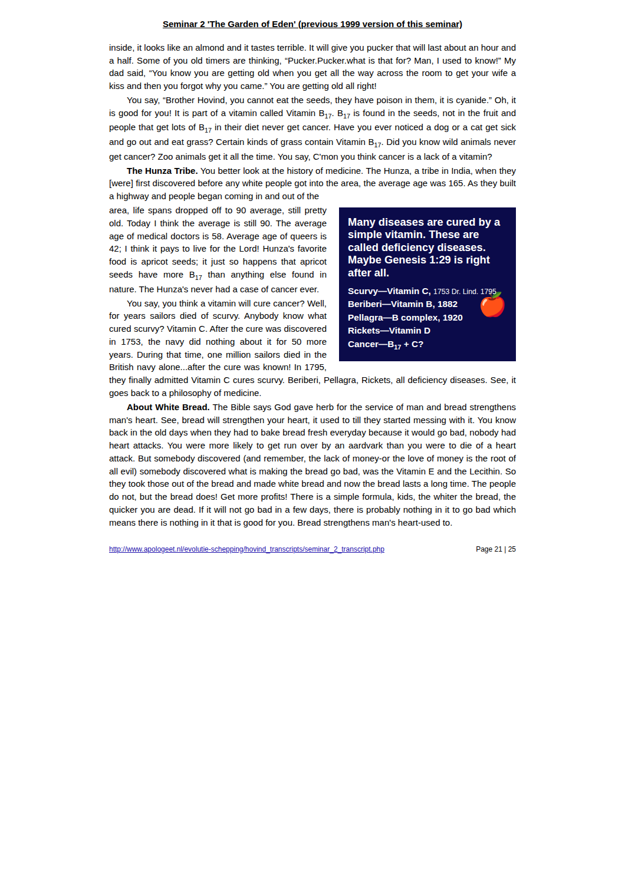Seminar 2 'The Garden of Eden' (previous 1999 version of this seminar)
inside, it looks like an almond and it tastes terrible. It will give you pucker that will last about an hour and a half. Some of you old timers are thinking, “Pucker.Pucker.what is that for? Man, I used to know!” My dad said, “You know you are getting old when you get all the way across the room to get your wife a kiss and then you forgot why you came.” You are getting old all right!
You say, “Brother Hovind, you cannot eat the seeds, they have poison in them, it is cyanide.” Oh, it is good for you! It is part of a vitamin called Vitamin B17. B17 is found in the seeds, not in the fruit and people that get lots of B17 in their diet never get cancer. Have you ever noticed a dog or a cat get sick and go out and eat grass? Certain kinds of grass contain Vitamin B17. Did you know wild animals never get cancer? Zoo animals get it all the time. You say, C'mon you think cancer is a lack of a vitamin?
The Hunza Tribe. You better look at the history of medicine. The Hunza, a tribe in India, when they [were] first discovered before any white people got into the area, the average age was 165. As they built a highway and people began coming in and out of the
Many diseases are cured by a simple vitamin. These are called deficiency diseases. Maybe Genesis 1:29 is right after all.
Scurvy—Vitamin C, 1753 Dr. Lind. 1795
Beriberi—Vitamin B, 1882
Pellagra—B complex, 1920
Rickets—Vitamin D
Cancer—B17 + C?
🍎
area, life spans dropped off to 90 average, still pretty old. Today I think the average is still 90. The average age of medical doctors is 58. Average age of queers is 42; I think it pays to live for the Lord! Hunza's favorite food is apricot seeds; it just so happens that apricot seeds have more B17 than anything else found in nature. The Hunza's never had a case of cancer ever.
You say, you think a vitamin will cure cancer? Well, for years sailors died of scurvy. Anybody know what cured scurvy? Vitamin C. After the cure was discovered in 1753, the navy did nothing about it for 50 more years. During that time, one million sailors died in the British navy alone...after the cure was known! In 1795, they finally admitted Vitamin C cures scurvy. Beriberi, Pellagra, Rickets, all deficiency diseases. See, it goes back to a philosophy of medicine.
About White Bread. The Bible says God gave herb for the service of man and bread strengthens man's heart. See, bread will strengthen your heart, it used to till they started messing with it. You know back in the old days when they had to bake bread fresh everyday because it would go bad, nobody had heart attacks. You were more likely to get run over by an aardvark than you were to die of a heart attack. But somebody discovered (and remember, the lack of money-or the love of money is the root of all evil) somebody discovered what is making the bread go bad, was the Vitamin E and the Lecithin. So they took those out of the bread and made white bread and now the bread lasts a long time. The people do not, but the bread does! Get more profits! There is a simple formula, kids, the whiter the bread, the quicker you are dead. If it will not go bad in a few days, there is probably nothing in it to go bad which means there is nothing in it that is good for you. Bread strengthens man's heart-used to.
http://www.apologeet.nl/evolutie-schepping/hovind_transcripts/seminar_2_transcript.php
Page 21 | 25